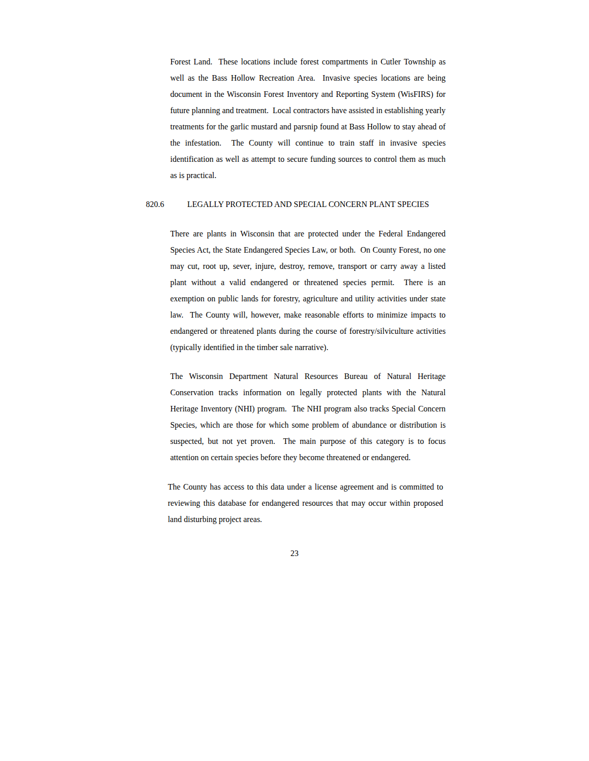Forest Land. These locations include forest compartments in Cutler Township as well as the Bass Hollow Recreation Area. Invasive species locations are being document in the Wisconsin Forest Inventory and Reporting System (WisFIRS) for future planning and treatment. Local contractors have assisted in establishing yearly treatments for the garlic mustard and parsnip found at Bass Hollow to stay ahead of the infestation. The County will continue to train staff in invasive species identification as well as attempt to secure funding sources to control them as much as is practical.
820.6
LEGALLY PROTECTED AND SPECIAL CONCERN PLANT SPECIES
There are plants in Wisconsin that are protected under the Federal Endangered Species Act, the State Endangered Species Law, or both. On County Forest, no one may cut, root up, sever, injure, destroy, remove, transport or carry away a listed plant without a valid endangered or threatened species permit. There is an exemption on public lands for forestry, agriculture and utility activities under state law. The County will, however, make reasonable efforts to minimize impacts to endangered or threatened plants during the course of forestry/silviculture activities (typically identified in the timber sale narrative).
The Wisconsin Department Natural Resources Bureau of Natural Heritage Conservation tracks information on legally protected plants with the Natural Heritage Inventory (NHI) program. The NHI program also tracks Special Concern Species, which are those for which some problem of abundance or distribution is suspected, but not yet proven. The main purpose of this category is to focus attention on certain species before they become threatened or endangered.
The County has access to this data under a license agreement and is committed to reviewing this database for endangered resources that may occur within proposed land disturbing project areas.
23